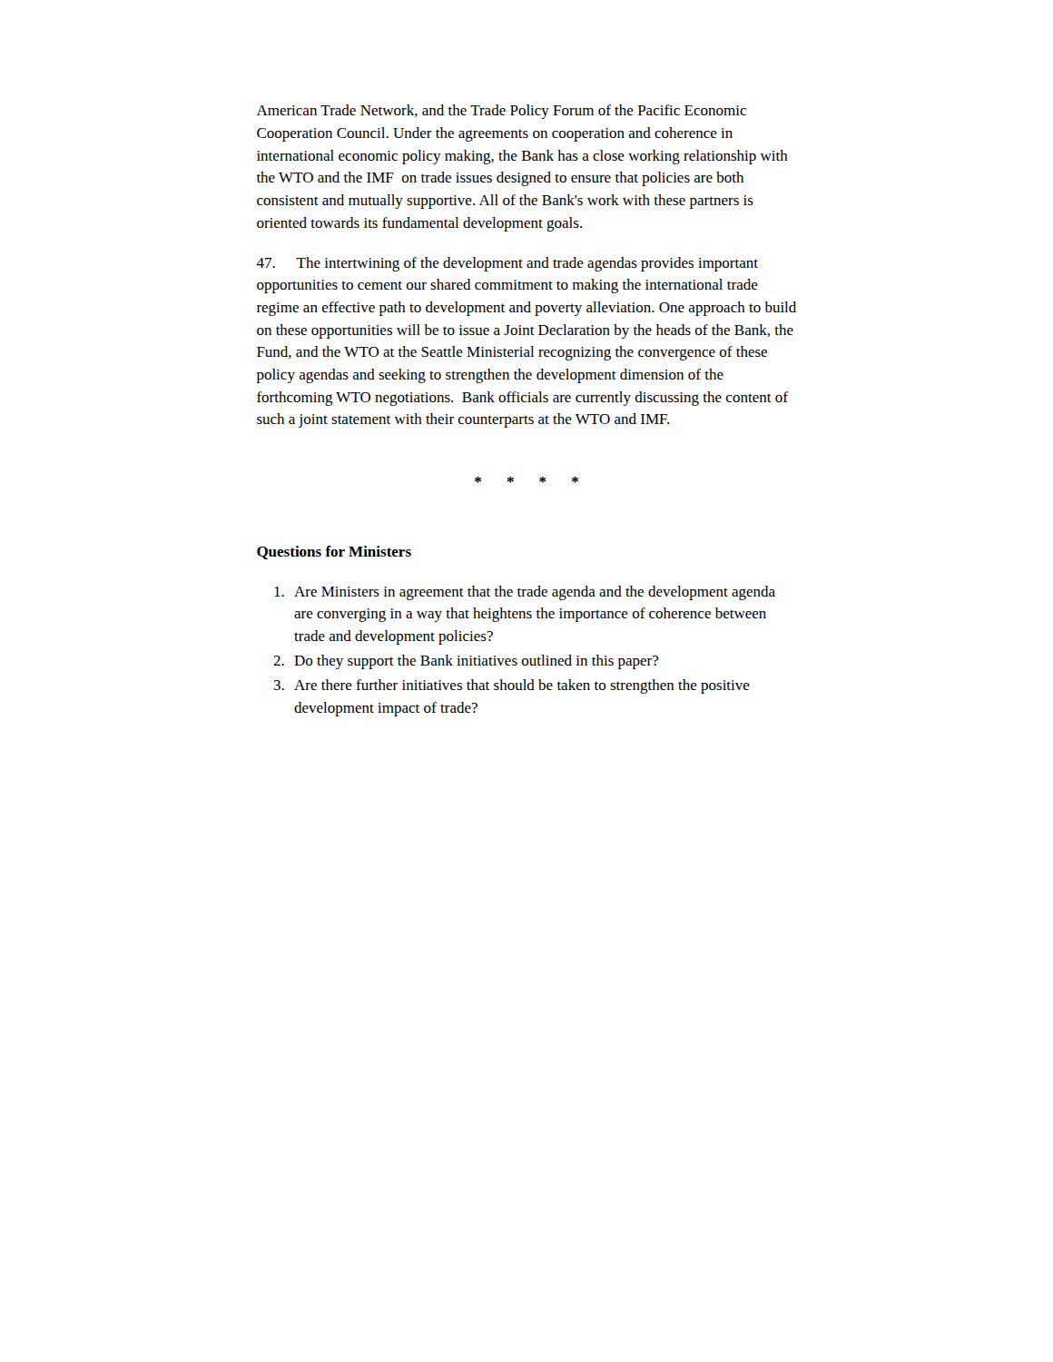American Trade Network, and the Trade Policy Forum of the Pacific Economic Cooperation Council. Under the agreements on cooperation and coherence in international economic policy making, the Bank has a close working relationship with the WTO and the IMF on trade issues designed to ensure that policies are both consistent and mutually supportive. All of the Bank's work with these partners is oriented towards its fundamental development goals.
47. The intertwining of the development and trade agendas provides important opportunities to cement our shared commitment to making the international trade regime an effective path to development and poverty alleviation. One approach to build on these opportunities will be to issue a Joint Declaration by the heads of the Bank, the Fund, and the WTO at the Seattle Ministerial recognizing the convergence of these policy agendas and seeking to strengthen the development dimension of the forthcoming WTO negotiations. Bank officials are currently discussing the content of such a joint statement with their counterparts at the WTO and IMF.
****
Questions for Ministers
Are Ministers in agreement that the trade agenda and the development agenda are converging in a way that heightens the importance of coherence between trade and development policies?
Do they support the Bank initiatives outlined in this paper?
Are there further initiatives that should be taken to strengthen the positive development impact of trade?